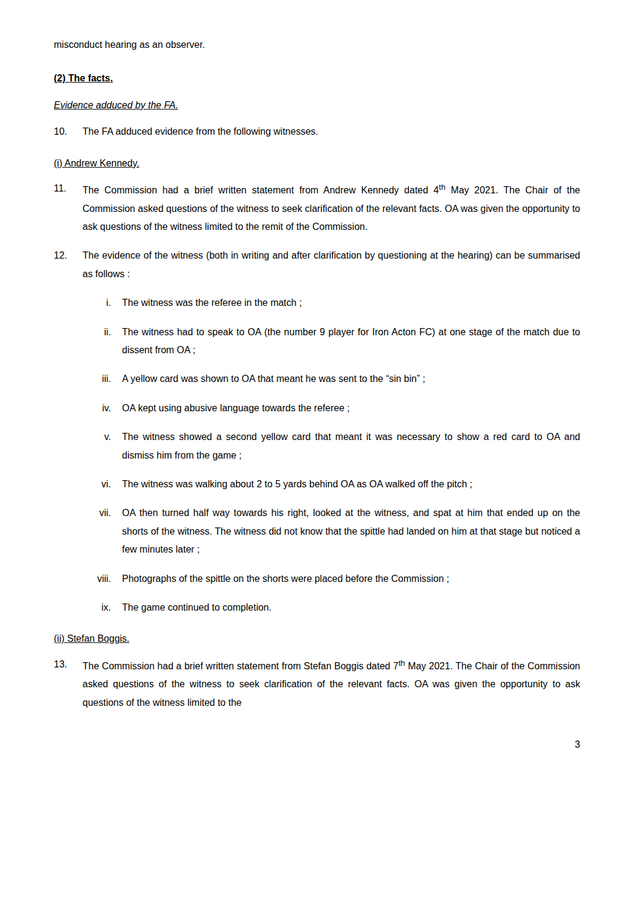misconduct hearing as an observer.
(2) The facts.
Evidence adduced by the FA.
10.
The FA adduced evidence from the following witnesses.
(i) Andrew Kennedy.
11.
The Commission had a brief written statement from Andrew Kennedy dated 4th May 2021. The Chair of the Commission asked questions of the witness to seek clarification of the relevant facts. OA was given the opportunity to ask questions of the witness limited to the remit of the Commission.
12.
The evidence of the witness (both in writing and after clarification by questioning at the hearing) can be summarised as follows :
The witness was the referee in the match ;
The witness had to speak to OA (the number 9 player for Iron Acton FC) at one stage of the match due to dissent from OA ;
A yellow card was shown to OA that meant he was sent to the “sin bin” ;
OA kept using abusive language towards the referee ;
The witness showed a second yellow card that meant it was necessary to show a red card to OA and dismiss him from the game ;
The witness was walking about 2 to 5 yards behind OA as OA walked off the pitch ;
OA then turned half way towards his right, looked at the witness, and spat at him that ended up on the shorts of the witness. The witness did not know that the spittle had landed on him at that stage but noticed a few minutes later ;
Photographs of the spittle on the shorts were placed before the Commission ;
The game continued to completion.
(ii) Stefan Boggis.
13.
The Commission had a brief written statement from Stefan Boggis dated 7th May 2021. The Chair of the Commission asked questions of the witness to seek clarification of the relevant facts. OA was given the opportunity to ask questions of the witness limited to the
3